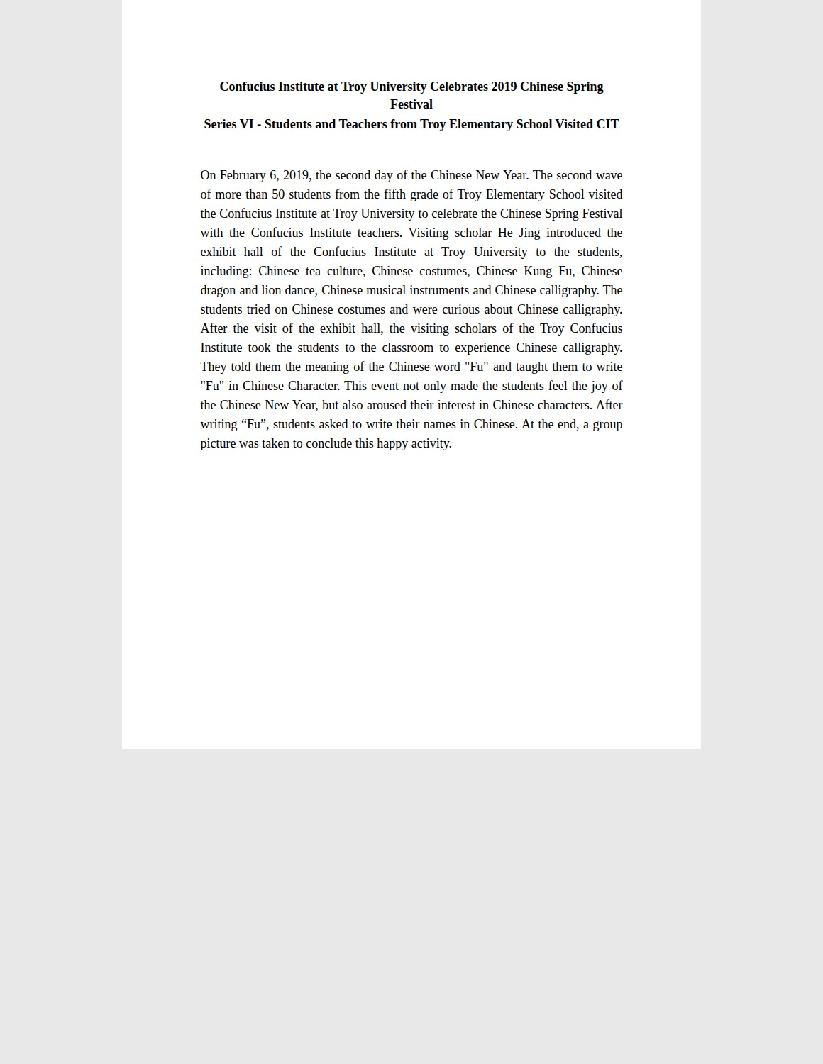Confucius Institute at Troy University Celebrates 2019 Chinese Spring Festival
Series VI - Students and Teachers from Troy Elementary School Visited CIT
On February 6, 2019, the second day of the Chinese New Year. The second wave of more than 50 students from the fifth grade of Troy Elementary School visited the Confucius Institute at Troy University to celebrate the Chinese Spring Festival with the Confucius Institute teachers. Visiting scholar He Jing introduced the exhibit hall of the Confucius Institute at Troy University to the students, including: Chinese tea culture, Chinese costumes, Chinese Kung Fu, Chinese dragon and lion dance, Chinese musical instruments and Chinese calligraphy. The students tried on Chinese costumes and were curious about Chinese calligraphy. After the visit of the exhibit hall, the visiting scholars of the Troy Confucius Institute took the students to the classroom to experience Chinese calligraphy. They told them the meaning of the Chinese word "Fu" and taught them to write "Fu" in Chinese Character. This event not only made the students feel the joy of the Chinese New Year, but also aroused their interest in Chinese characters. After writing “Fu”, students asked to write their names in Chinese. At the end, a group picture was taken to conclude this happy activity.